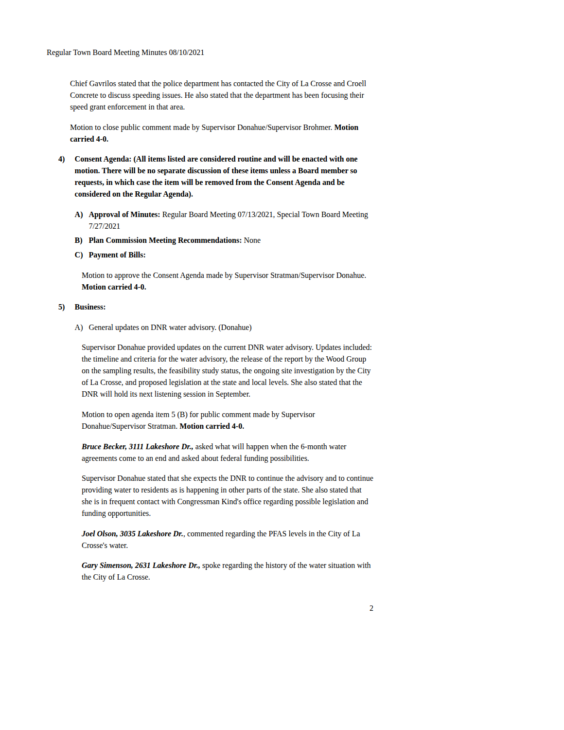Regular Town Board Meeting Minutes 08/10/2021
Chief Gavrilos stated that the police department has contacted the City of La Crosse and Croell Concrete to discuss speeding issues. He also stated that the department has been focusing their speed grant enforcement in that area.
Motion to close public comment made by Supervisor Donahue/Supervisor Brohmer. Motion carried 4-0.
4)
Consent Agenda: (All items listed are considered routine and will be enacted with one motion. There will be no separate discussion of these items unless a Board member so requests, in which case the item will be removed from the Consent Agenda and be considered on the Regular Agenda).
A)
Approval of Minutes: Regular Board Meeting 07/13/2021, Special Town Board Meeting 7/27/2021
B)
Plan Commission Meeting Recommendations: None
C)
Payment of Bills:
Motion to approve the Consent Agenda made by Supervisor Stratman/Supervisor Donahue. Motion carried 4-0.
5)
Business:
A)
General updates on DNR water advisory. (Donahue)
Supervisor Donahue provided updates on the current DNR water advisory. Updates included: the timeline and criteria for the water advisory, the release of the report by the Wood Group on the sampling results, the feasibility study status, the ongoing site investigation by the City of La Crosse, and proposed legislation at the state and local levels. She also stated that the DNR will hold its next listening session in September.
Motion to open agenda item 5 (B) for public comment made by Supervisor Donahue/Supervisor Stratman. Motion carried 4-0.
Bruce Becker, 3111 Lakeshore Dr., asked what will happen when the 6-month water agreements come to an end and asked about federal funding possibilities.
Supervisor Donahue stated that she expects the DNR to continue the advisory and to continue providing water to residents as is happening in other parts of the state. She also stated that she is in frequent contact with Congressman Kind's office regarding possible legislation and funding opportunities.
Joel Olson, 3035 Lakeshore Dr., commented regarding the PFAS levels in the City of La Crosse's water.
Gary Simenson, 2631 Lakeshore Dr., spoke regarding the history of the water situation with the City of La Crosse.
2